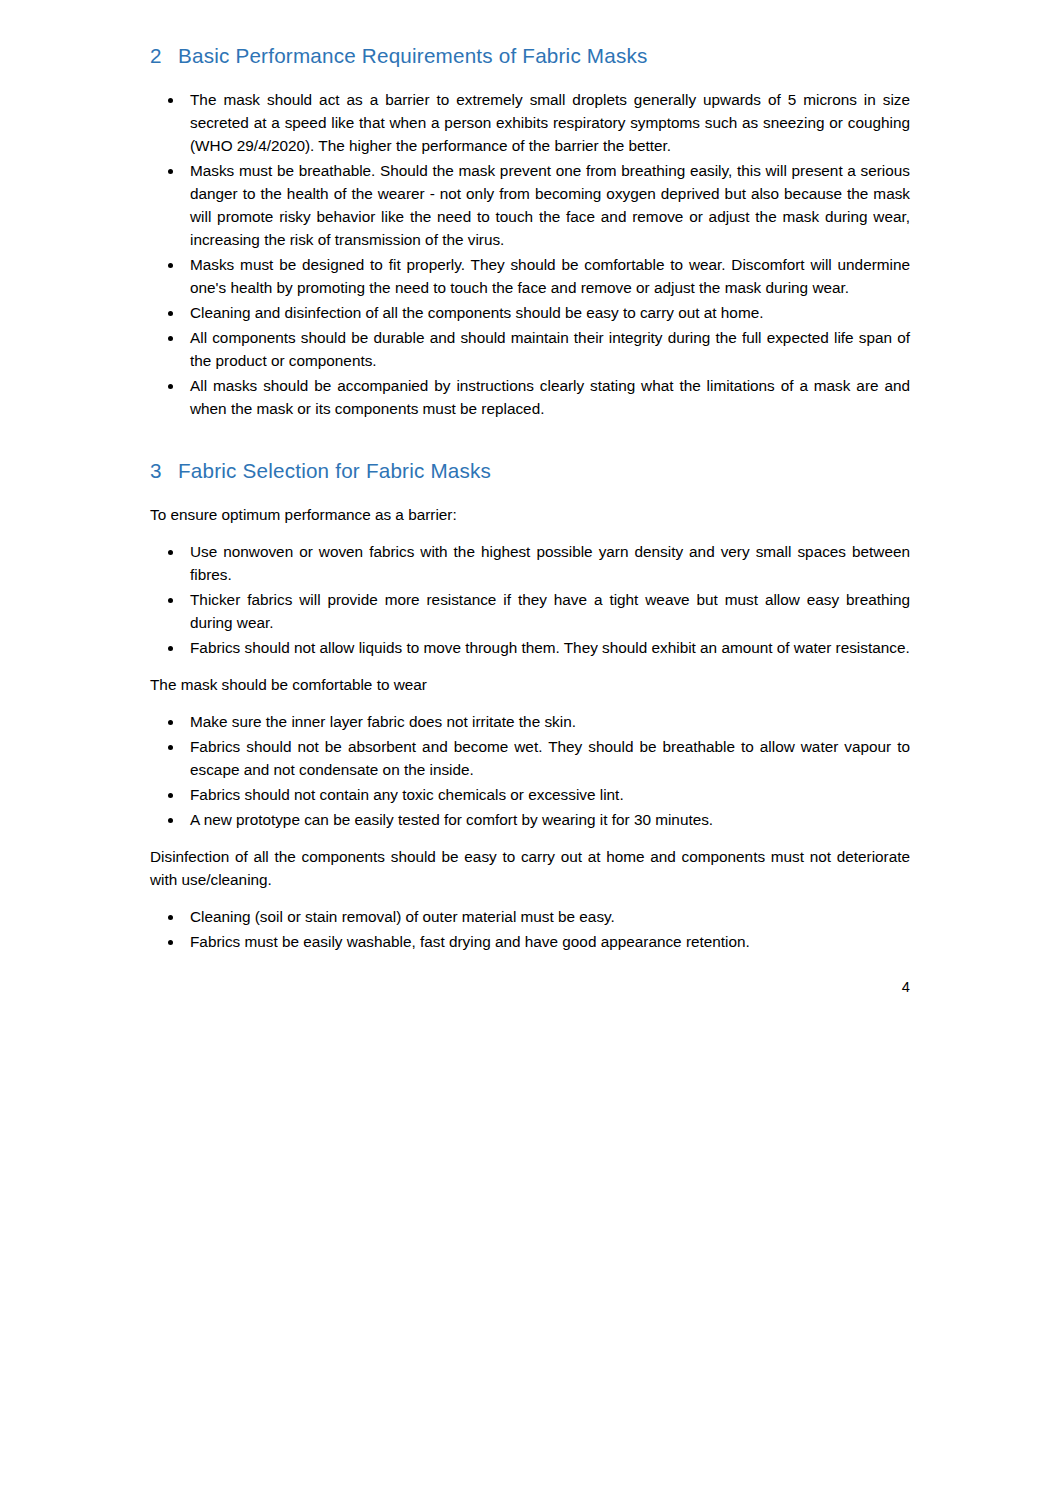2 Basic Performance Requirements of Fabric Masks
The mask should act as a barrier to extremely small droplets generally upwards of 5 microns in size secreted at a speed like that when a person exhibits respiratory symptoms such as sneezing or coughing (WHO 29/4/2020). The higher the performance of the barrier the better.
Masks must be breathable. Should the mask prevent one from breathing easily, this will present a serious danger to the health of the wearer - not only from becoming oxygen deprived but also because the mask will promote risky behavior like the need to touch the face and remove or adjust the mask during wear, increasing the risk of transmission of the virus.
Masks must be designed to fit properly. They should be comfortable to wear. Discomfort will undermine one's health by promoting the need to touch the face and remove or adjust the mask during wear.
Cleaning and disinfection of all the components should be easy to carry out at home.
All components should be durable and should maintain their integrity during the full expected life span of the product or components.
All masks should be accompanied by instructions clearly stating what the limitations of a mask are and when the mask or its components must be replaced.
3 Fabric Selection for Fabric Masks
To ensure optimum performance as a barrier:
Use nonwoven or woven fabrics with the highest possible yarn density and very small spaces between fibres.
Thicker fabrics will provide more resistance if they have a tight weave but must allow easy breathing during wear.
Fabrics should not allow liquids to move through them. They should exhibit an amount of water resistance.
The mask should be comfortable to wear
Make sure the inner layer fabric does not irritate the skin.
Fabrics should not be absorbent and become wet. They should be breathable to allow water vapour to escape and not condensate on the inside.
Fabrics should not contain any toxic chemicals or excessive lint.
A new prototype can be easily tested for comfort by wearing it for 30 minutes.
Disinfection of all the components should be easy to carry out at home and components must not deteriorate with use/cleaning.
Cleaning (soil or stain removal) of outer material must be easy.
Fabrics must be easily washable, fast drying and have good appearance retention.
4